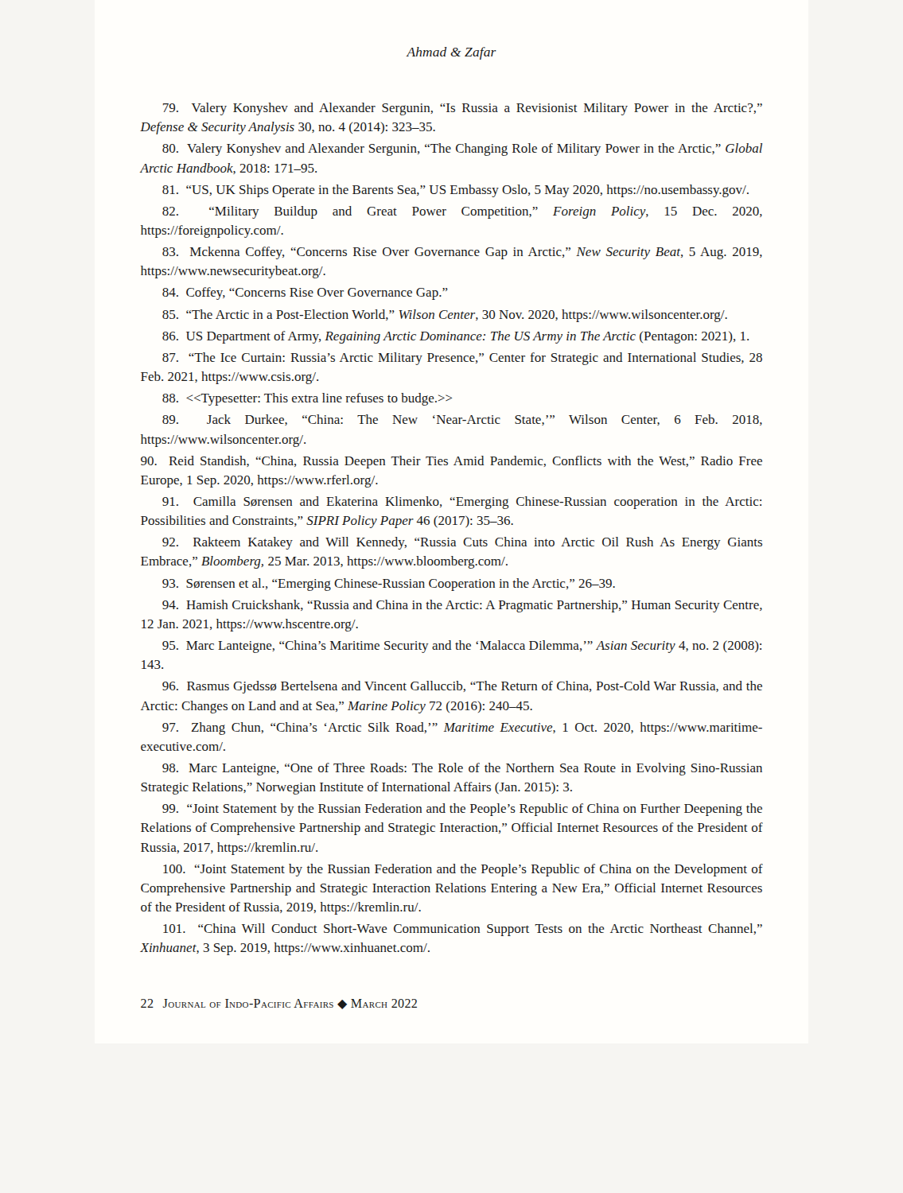Ahmad & Zafar
Valery Konyshev and Alexander Sergunin, “Is Russia a Revisionist Military Power in the Arctic?,” Defense & Security Analysis 30, no. 4 (2014): 323–35.
Valery Konyshev and Alexander Sergunin, “The Changing Role of Military Power in the Arctic,” Global Arctic Handbook, 2018: 171–95.
“US, UK Ships Operate in the Barents Sea,” US Embassy Oslo, 5 May 2020, https://no.usembassy.gov/.
“Military Buildup and Great Power Competition,” Foreign Policy, 15 Dec. 2020, https://foreignpolicy.com/.
Mckenna Coffey, “Concerns Rise Over Governance Gap in Arctic,” New Security Beat, 5 Aug. 2019, https://www.newsecuritybeat.org/.
Coffey, “Concerns Rise Over Governance Gap.”
“The Arctic in a Post-Election World,” Wilson Center, 30 Nov. 2020, https://www.wilsoncenter.org/.
US Department of Army, Regaining Arctic Dominance: The US Army in The Arctic (Pentagon: 2021), 1.
“The Ice Curtain: Russia’s Arctic Military Presence,” Center for Strategic and International Studies, 28 Feb. 2021, https://www.csis.org/.
<<Typesetter: This extra line refuses to budge.>>
Jack Durkee, “China: The New ‘Near-Arctic State,’” Wilson Center, 6 Feb. 2018, https://www.wilsoncenter.org/.
Reid Standish, “China, Russia Deepen Their Ties Amid Pandemic, Conflicts with the West,” Radio Free Europe, 1 Sep. 2020, https://www.rferl.org/.
Camilla Sørensen and Ekaterina Klimenko, “Emerging Chinese-Russian cooperation in the Arctic: Possibilities and Constraints,” SIPRI Policy Paper 46 (2017): 35–36.
Rakteem Katakey and Will Kennedy, “Russia Cuts China into Arctic Oil Rush As Energy Giants Embrace,” Bloomberg, 25 Mar. 2013, https://www.bloomberg.com/.
Sørensen et al., “Emerging Chinese-Russian Cooperation in the Arctic,” 26–39.
Hamish Cruickshank, “Russia and China in the Arctic: A Pragmatic Partnership,” Human Security Centre, 12 Jan. 2021, https://www.hscentre.org/.
Marc Lanteigne, “China’s Maritime Security and the ‘Malacca Dilemma,’” Asian Security 4, no. 2 (2008): 143.
Rasmus Gjedssø Bertelsena and Vincent Galluccib, “The Return of China, Post-Cold War Russia, and the Arctic: Changes on Land and at Sea,” Marine Policy 72 (2016): 240–45.
Zhang Chun, “China’s ‘Arctic Silk Road,’” Maritime Executive, 1 Oct. 2020, https://www.maritime-executive.com/.
Marc Lanteigne, “One of Three Roads: The Role of the Northern Sea Route in Evolving Sino-Russian Strategic Relations,” Norwegian Institute of International Affairs (Jan. 2015): 3.
“Joint Statement by the Russian Federation and the People’s Republic of China on Further Deepening the Relations of Comprehensive Partnership and Strategic Interaction,” Official Internet Resources of the President of Russia, 2017, https://kremlin.ru/.
“Joint Statement by the Russian Federation and the People’s Republic of China on the Development of Comprehensive Partnership and Strategic Interaction Relations Entering a New Era,” Official Internet Resources of the President of Russia, 2019, https://kremlin.ru/.
“China Will Conduct Short-Wave Communication Support Tests on the Arctic Northeast Channel,” Xinhuanet, 3 Sep. 2019, https://www.xinhuanet.com/.
22 Journal of Indo-Pacific Affairs ◆ March 2022